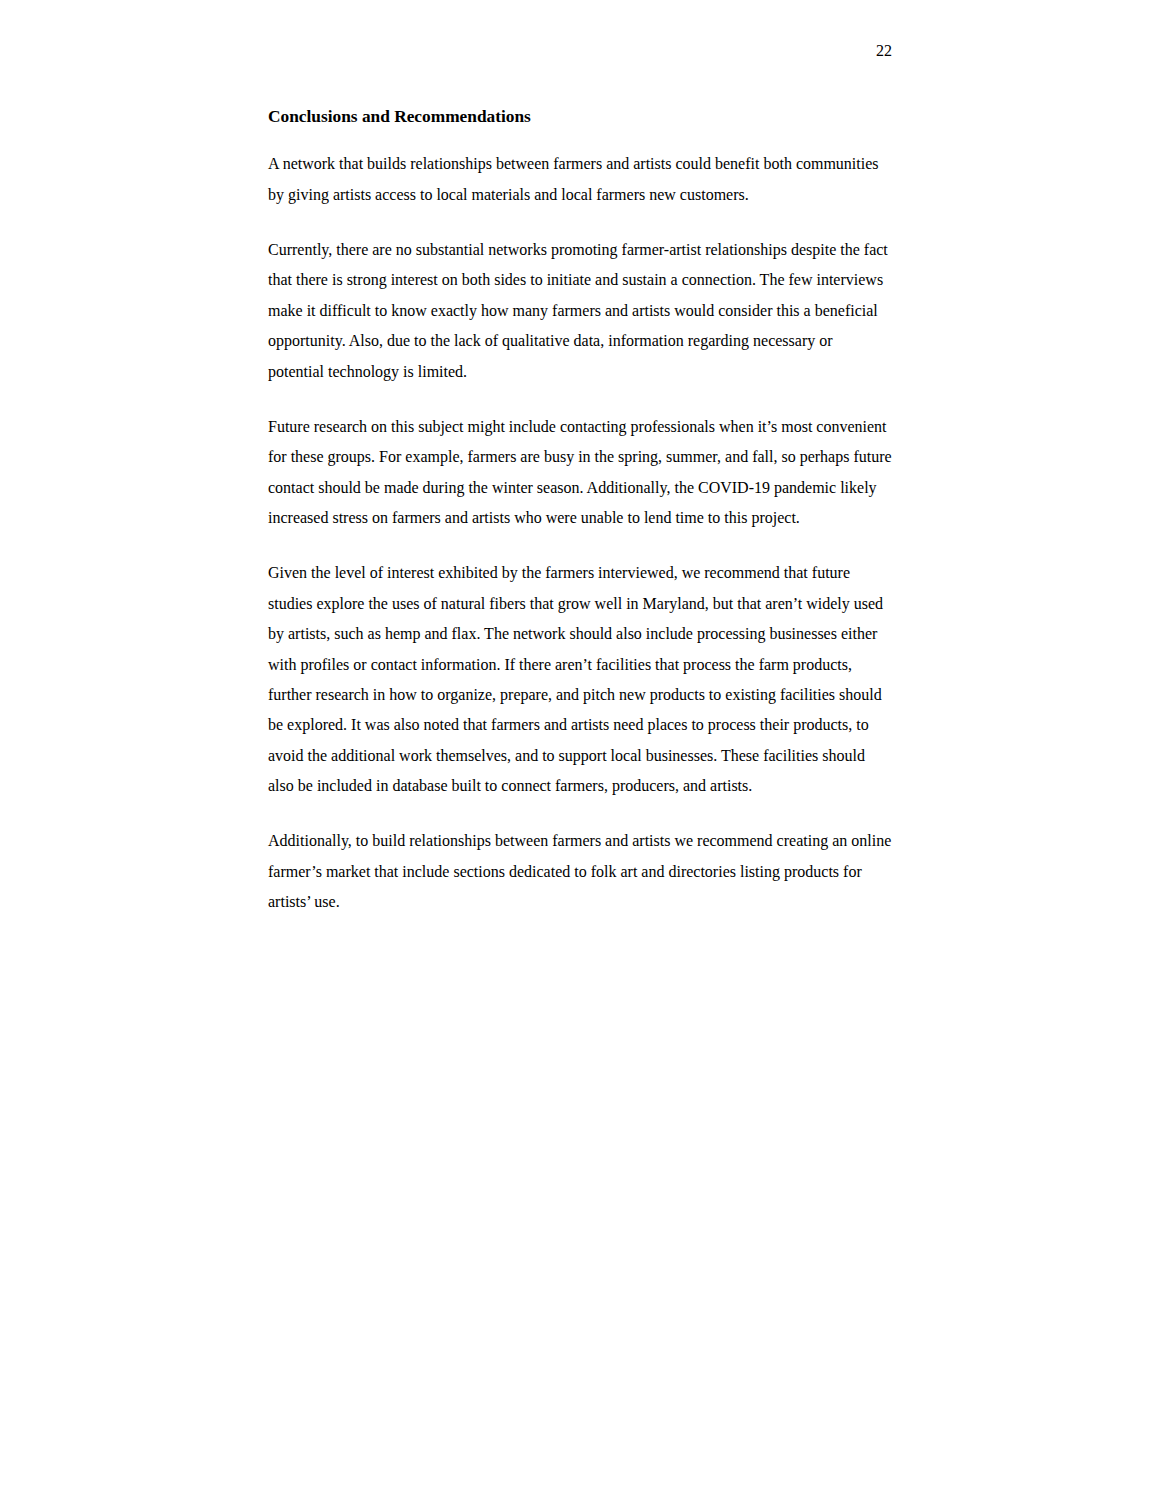22
Conclusions and Recommendations
A network that builds relationships between farmers and artists could benefit both communities by giving artists access to local materials and local farmers new customers.
Currently, there are no substantial networks promoting farmer-artist relationships despite the fact that there is strong interest on both sides to initiate and sustain a connection. The few interviews make it difficult to know exactly how many farmers and artists would consider this a beneficial opportunity. Also, due to the lack of qualitative data, information regarding necessary or potential technology is limited.
Future research on this subject might include contacting professionals when it’s most convenient for these groups. For example, farmers are busy in the spring, summer, and fall, so perhaps future contact should be made during the winter season. Additionally, the COVID-19 pandemic likely increased stress on farmers and artists who were unable to lend time to this project.
Given the level of interest exhibited by the farmers interviewed, we recommend that future studies explore the uses of natural fibers that grow well in Maryland, but that aren’t widely used by artists, such as hemp and flax. The network should also include processing businesses either with profiles or contact information. If there aren’t facilities that process the farm products, further research in how to organize, prepare, and pitch new products to existing facilities should be explored. It was also noted that farmers and artists need places to process their products, to avoid the additional work themselves, and to support local businesses. These facilities should also be included in database built to connect farmers, producers, and artists.
Additionally, to build relationships between farmers and artists we recommend creating an online farmer’s market that include sections dedicated to folk art and directories listing products for artists’ use.